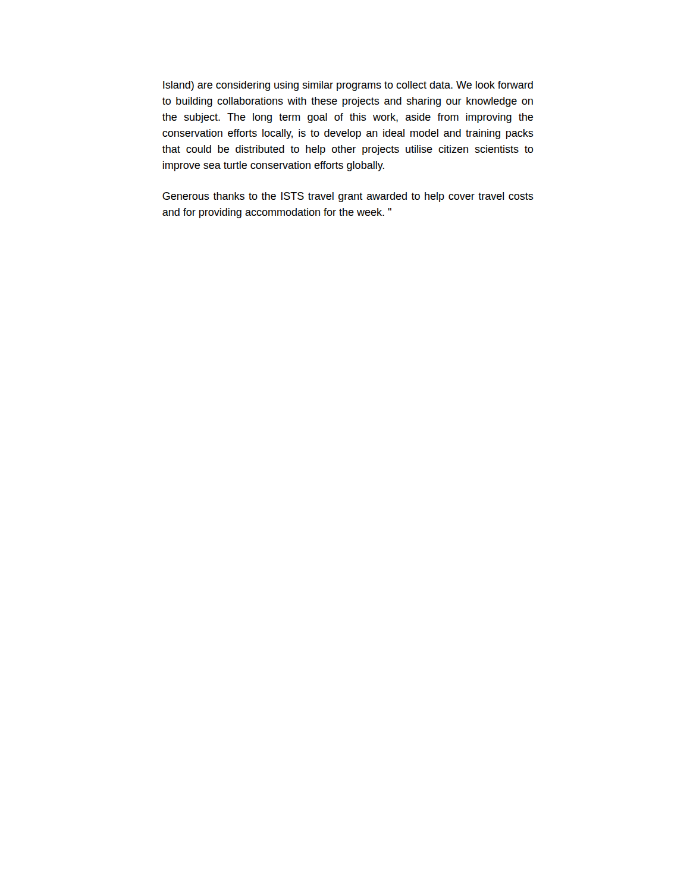Island) are considering using similar programs to collect data. We look forward to building collaborations with these projects and sharing our knowledge on the subject. The long term goal of this work, aside from improving the conservation efforts locally, is to develop an ideal model and training packs that could be distributed to help other projects utilise citizen scientists to improve sea turtle conservation efforts globally.
Generous thanks to the ISTS travel grant awarded to help cover travel costs and for providing accommodation for the week. "